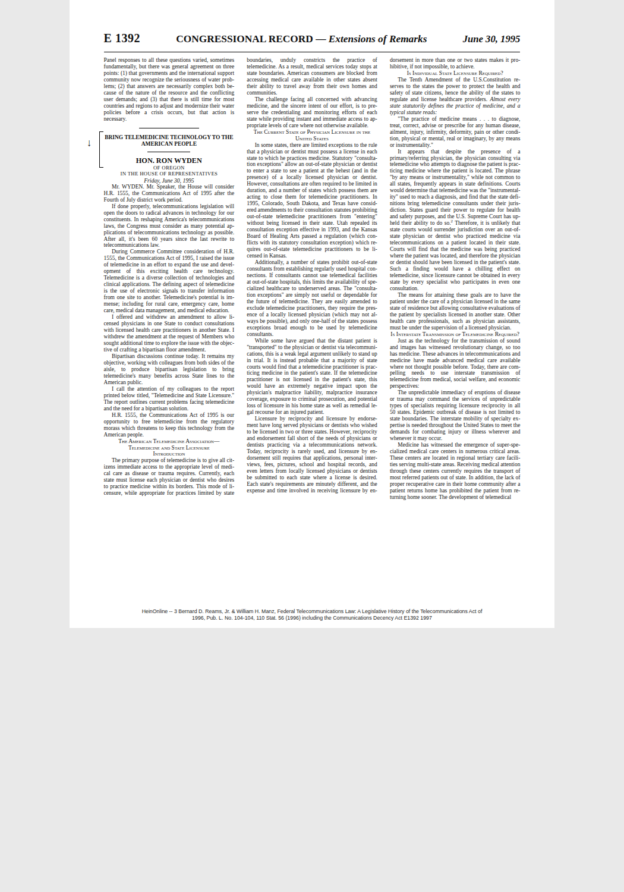E 1392
CONGRESSIONAL RECORD — Extensions of Remarks
June 30, 1995
Panel responses to all these questions varied, sometimes fundamentally, but there was general agreement on three points: (1) that governments and the international support community now recognize the seriousness of water problems; (2) that answers are necessarily complex both because of the nature of the resource and the conflicting user demands; and (3) that there is still time for most countries and regions to adjust and modernize their water policies before a crisis occurs, but that action is necessary.
BRING TELEMEDICINE TECHNOLOGY TO THE AMERICAN PEOPLE
HON. RON WYDEN
OF OREGON
IN THE HOUSE OF REPRESENTATIVES
Friday, June 30, 1995
Mr. WYDEN. Mr. Speaker, the House will consider H.R. 1555, the Communications Act of 1995 after the Fourth of July district work period.
If done properly, telecommunications legislation will open the doors to radical advances in technology for our constituents. In reshaping America's telecommunications laws, the Congress must consider as many potential applications of telecommunications technology as possible. After all, it's been 60 years since the last rewrite to telecommunications law.
During Commerce Committee consideration of H.R. 1555, the Communications Act of 1995, I raised the issue of telemedicine in an effort to expand the use and development of this exciting health care technology. Telemedicine is a diverse collection of technologies and clinical applications. The defining aspect of telemedicine is the use of electronic signals to transfer information from one site to another. Telemedicine's potential is immense; including for rural care, emergency care, home care, medical data management, and medical education.
I offered and withdrew an amendment to allow licensed physicians in one State to conduct consultations with licensed health care practitioners in another State. I withdrew the amendment at the request of Members who sought additional time to explore the issue with the objective of crafting a bipartisan floor amendment.
Bipartisan discussions continue today. It remains my objective, working with colleagues from both sides of the aisle, to produce bipartisan legislation to bring telemedicine's many benefits across State lines to the American public.
I call the attention of my colleagues to the report printed below titled, "Telemedicine and State Licensure." The report outlines current problems facing telemedicine and the need for a bipartisan solution.
H.R. 1555, the Communications Act of 1995 is our opportunity to free telemedicine from the regulatory morass which threatens to keep this technology from the American people.
The American Telemedicine Association—Telemedicine and State Licensure
Introduction
The primary purpose of telemedicine is to give all citizens immediate access to the appropriate level of medical care as disease or trauma requires. Currently, each state must license each physician or dentist who desires to practice medicine within its borders. This mode of licensure, while appropriate for practices limited by state boundaries, unduly constricts the practice of telemedicine. As a result, medical services today stops at state boundaries. American consumers are blocked from accessing medical care available in other states absent their ability to travel away from their own homes and communities.
The challenge facing all concerned with advancing medicine, and the sincere intent of our effort, is to preserve the credentialing and monitoring efforts of each state while providing instant and immediate access to appropriate levels of care where not otherwise available.
The Current State of Physician Licensure in the United States
In some states, there are limited exceptions to the rule that a physician or dentist must possess a license in each state to which he practices medicine. Statutory "consultation exceptions" allow an out-of-state physician or dentist to enter a state to see a patient at the behest (and in the presence) of a locally licensed physician or dentist. However, consultations are often required to be limited in duration, and a number of states which possess them are acting to close them for telemedicine practitioners. In 1995, Colorado, South Dakota, and Texas have considered amendments to their consultation statutes prohibiting out-of-state telemedicine practitioners from "entering" without being licensed in their state. Utah repealed its consultation exception effective in 1993, and the Kansas Board of Healing Arts passed a regulation (which conflicts with its statutory consultation exception) which requires out-of-state telemedicine practitioners to be licensed in Kansas.
Additionally, a number of states prohibit out-of-state consultants from establishing regularly used hospital connections. If consultants cannot use telemedical facilities at out-of-state hospitals, this limits the availability of specialized healthcare to underserved areas. The "consultation exceptions" are simply not useful or dependable for the future of telemedicine. They are easily amended to exclude telemedicine practitioners, they require the presence of a locally licensed physician (which may not always be possible), and only one-half of the states possess exceptions broad enough to be used by telemedicine consultants.
While some have argued that the distant patient is "transported" to the physician or dentist via telecommunications, this is a weak legal argument unlikely to stand up in trial. It is instead probable that a majority of state courts would find that a telemedicine practitioner is practicing medicine in the patient's state. If the telemedicine practitioner is not licensed in the patient's state, this would have an extremely negative impact upon the physician's malpractice liability, malpractice insurance coverage, exposure to criminal prosecution, and potential loss of licensure in his home state as well as remedial legal recourse for an injured patient.
Licensure by reciprocity and licensure by endorsement have long served physicians or dentists who wished to be licensed in two or three states. However, reciprocity and endorsement fall short of the needs of physicians or dentists practicing via a telecommunications network. Today, reciprocity is rarely used, and licensure by endorsement still requires that applications, personal interviews, fees, pictures, school and hospital records, and even letters from locally licensed physicians or dentists be submitted to each state where a license is desired. Each state's requirements are minutely different, and the expense and time involved in receiving licensure by endorsement in more than one or two states makes it prohibitive, if not impossible, to achieve.
Is Individual State Licensure Required?
The Tenth Amendment of the U.S.Constitution reserves to the states the power to protect the health and safety of state citizens, hence the ability of the states to regulate and license healthcare providers. Almost every state statutorily defines the practice of medicine, and a typical statute reads:
"The practice of medicine means . . . to diagnose, treat, correct, advise or prescribe for any human disease, ailment, injury, infirmity, deformity, pain or other condition, physical or mental, real or imaginary, by any means or instrumentality."
It appears that despite the presence of a primary/referring physician, the physician consulting via telemedicine who attempts to diagnose the patient is practicing medicine where the patient is located. The phrase "by any means or instrumentality," while not common to all states, frequently appears in state definitions. Courts would determine that telemedicine was the "instrumentality" used to reach a diagnosis, and find that the state definitions bring telemedicine consultants under their jurisdiction. States guard their power to regulate for health and safety purposes, and the U.S. Supreme Court has upheld their ability to do so.2 Therefore, it is unlikely that state courts would surrender jurisdiction over an out-of-state physician or dentist who practiced medicine via telecommunications on a patient located in their state. Courts will find that the medicine was being practiced where the patient was located, and therefore the physician or dentist should have been licensed in the patient's state. Such a finding would have a chilling effect on telemedicine, since licensure cannot be obtained in every state by every specialist who participates in even one consultation.
The means for attaining these goals are to have the patient under the care of a physician licensed in the same state of residence but allowing consultative evaluations of the patient by specialists licensed in another state. Other health care professionals, such as physician assistants, must be under the supervision of a licensed physician.
Is Interstate Transmission of Telemedicine Required?
Just as the technology for the transmission of sound and images has witnessed revolutionary change, so too has medicine. These advances in telecommunications and medicine have made advanced medical care available where not thought possible before. Today, there are compelling needs to use interstate transmission of telemedicine from medical, social welfare, and economic perspectives:
The unpredictable immediacy of eruptions of disease or trauma may command the services of unpredictable types of specialists requiring licensure reciprocity in all 50 states. Epidemic outbreak of disease is not limited to state boundaries. The interstate mobility of specialty expertise is needed throughout the United States to meet the demands for combating injury or illness wherever and whenever it may occur.
Medicine has witnessed the emergence of super-specialized medical care centers in numerous critical areas. These centers are located in regional tertiary care facilities serving multi-state areas. Receiving medical attention through these centers currently requires the transport of most referred patients out of state. In addition, the lack of proper recuperative care in their home community after a patient returns home has prohibited the patient from returning home sooner. The development of telemedical
HeinOnline -- 3 Bernard D. Reams, Jr. & William H. Manz, Federal Telecommunications Law: A Legislative History of the Telecommunications Act of
1996, Pub. L. No. 104-104, 110 Stat. 56 (1996) including the Communications Decency Act E1392 1997